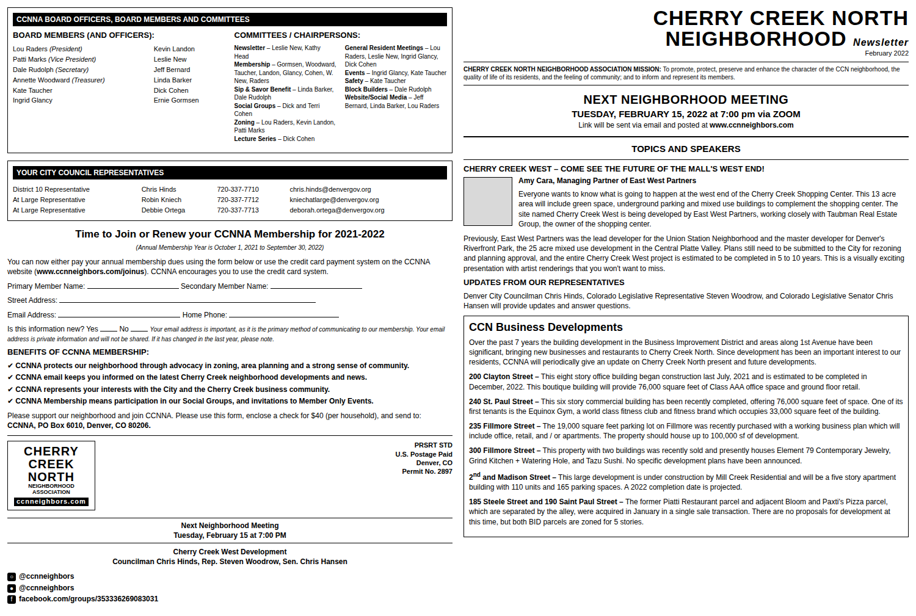CCNNA Board Officers, Board Members and Committees
Board Members (and Officers):
| Lou Raders (President) | Kevin Landon |
| Patti Marks (Vice President) | Leslie New |
| Dale Rudolph (Secretary) | Jeff Bernard |
| Annette Woodward (Treasurer) | Linda Barker |
| Kate Taucher | Dick Cohen |
| Ingrid Glancy | Ernie Gormsen |
Committees / Chairpersons:
Newsletter – Leslie New, Kathy Head
Membership – Gormsen, Woodward, Taucher, Landon, Glancy, Cohen, W. New, Raders
Sip & Savor Benefit – Linda Barker, Dale Rudolph
Social Groups – Dick and Terri Cohen
Zoning – Lou Raders, Kevin Landon, Patti Marks
Lecture Series – Dick Cohen
General Resident Meetings – Lou Raders, Leslie New, Ingrid Glancy, Dick Cohen
Events – Ingrid Glancy, Kate Taucher
Safety – Kate Taucher
Block Builders – Dale Rudolph
Website/Social Media – Jeff Bernard, Linda Barker, Lou Raders
Your City Council Representatives
| District 10 Representative | Chris Hinds | 720-337-7710 | chris.hinds@denvergov.org |
| At Large Representative | Robin Kniech | 720-337-7712 | kniechatlarge@denvergov.org |
| At Large Representative | Debbie Ortega | 720-337-7713 | deborah.ortega@denvergov.org |
Time to Join or Renew your CCNNA Membership for 2021-2022
(Annual Membership Year is October 1, 2021 to September 30, 2022)
You can now either pay your annual membership dues using the form below or use the credit card payment system on the CCNNA website (www.ccnneighbors.com/joinus). CCNNA encourages you to use the credit card system.
Primary Member Name: Secondary Member Name:
Street Address:
Email Address: Home Phone:
Is this information new? Yes No Your email address is important, as it is the primary method of communicating to our membership. Your email address is private information and will not be shared. If it has changed in the last year, please note.
Benefits of CCNNA Membership:
CCNNA protects our neighborhood through advocacy in zoning, area planning and a strong sense of community.
CCNNA email keeps you informed on the latest Cherry Creek neighborhood developments and news.
CCNNA represents your interests with the City and the Cherry Creek business community.
CCNNA Membership means participation in our Social Groups, and invitations to Member Only Events.
Please support our neighborhood and join CCNNA. Please use this form, enclose a check for $40 (per household), and send to:
CCNNA, PO Box 6010, Denver, CO 80206.
CHERRY
CREEK
NORTH
NEIGHBORHOOD
ASSOCIATION
ccnneighbors.com
PRSRT STD
U.S. Postage Paid
Denver, CO
Permit No. 2897
Next Neighborhood Meeting
Tuesday, February 15 at 7:00 PM
Cherry Creek West Development
Councilman Chris Hinds, Rep. Steven Woodrow, Sen. Chris Hansen
○@ccnneighbors
●@ccnneighbors
ffacebook.com/groups/353336269083031
CHERRY CREEK NORTH
NEIGHBORHOOD Newsletter
February 2022
CHERRY CREEK NORTH NEIGHBORHOOD ASSOCIATION MISSION: To promote, protect, preserve and enhance the character of the CCN neighborhood, the quality of life of its residents, and the feeling of community; and to inform and represent its members.
NEXT NEIGHBORHOOD MEETING
TUESDAY, FEBRUARY 15, 2022 at 7:00 pm via ZOOM
Link will be sent via email and posted at www.ccnneighbors.com
Topics and Speakers
Cherry Creek West – Come See the Future of the Mall's West End!
Amy Cara, Managing Partner of East West Partners
Everyone wants to know what is going to happen at the west end of the Cherry Creek Shopping Center. This 13 acre area will include green space, underground parking and mixed use buildings to complement the shopping center. The site named Cherry Creek West is being developed by East West Partners, working closely with Taubman Real Estate Group, the owner of the shopping center.
Previously, East West Partners was the lead developer for the Union Station Neighborhood and the master developer for Denver's Riverfront Park, the 25 acre mixed use development in the Central Platte Valley. Plans still need to be submitted to the City for rezoning and planning approval, and the entire Cherry Creek West project is estimated to be completed in 5 to 10 years. This is a visually exciting presentation with artist renderings that you won't want to miss.
Updates from Our Representatives
Denver City Councilman Chris Hinds, Colorado Legislative Representative Steven Woodrow, and Colorado Legislative Senator Chris Hansen will provide updates and answer questions.
CCN Business Developments
Over the past 7 years the building development in the Business Improvement District and areas along 1st Avenue have been significant, bringing new businesses and restaurants to Cherry Creek North. Since development has been an important interest to our residents, CCNNA will periodically give an update on Cherry Creek North present and future developments.
200 Clayton Street – This eight story office building began construction last July, 2021 and is estimated to be completed in December, 2022. This boutique building will provide 76,000 square feet of Class AAA office space and ground floor retail.
240 St. Paul Street – This six story commercial building has been recently completed, offering 76,000 square feet of space. One of its first tenants is the Equinox Gym, a world class fitness club and fitness brand which occupies 33,000 square feet of the building.
235 Fillmore Street – The 19,000 square feet parking lot on Fillmore was recently purchased with a working business plan which will include office, retail, and / or apartments. The property should house up to 100,000 sf of development.
300 Fillmore Street – This property with two buildings was recently sold and presently houses Element 79 Contemporary Jewelry, Grind Kitchen + Watering Hole, and Tazu Sushi. No specific development plans have been announced.
2nd and Madison Street – This large development is under construction by Mill Creek Residential and will be a five story apartment building with 110 units and 165 parking spaces. A 2022 completion date is projected.
185 Steele Street and 190 Saint Paul Street – The former Piatti Restaurant parcel and adjacent Bloom and Paxti's Pizza parcel, which are separated by the alley, were acquired in January in a single sale transaction. There are no proposals for development at this time, but both BID parcels are zoned for 5 stories.